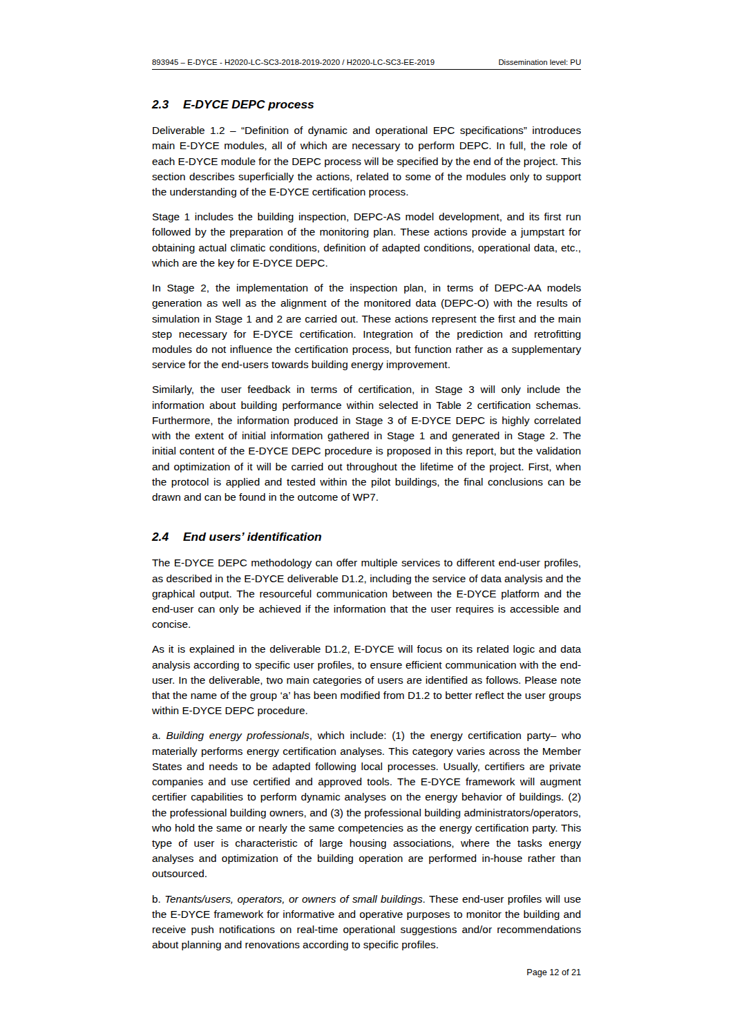893945 – E-DYCE - H2020-LC-SC3-2018-2019-2020 / H2020-LC-SC3-EE-2019
Dissemination level: PU
2.3 E-DYCE DEPC process
Deliverable 1.2 – “Definition of dynamic and operational EPC specifications” introduces main E-DYCE modules, all of which are necessary to perform DEPC. In full, the role of each E-DYCE module for the DEPC process will be specified by the end of the project. This section describes superficially the actions, related to some of the modules only to support the understanding of the E-DYCE certification process.
Stage 1 includes the building inspection, DEPC-AS model development, and its first run followed by the preparation of the monitoring plan. These actions provide a jumpstart for obtaining actual climatic conditions, definition of adapted conditions, operational data, etc., which are the key for E-DYCE DEPC.
In Stage 2, the implementation of the inspection plan, in terms of DEPC-AA models generation as well as the alignment of the monitored data (DEPC-O) with the results of simulation in Stage 1 and 2 are carried out. These actions represent the first and the main step necessary for E-DYCE certification. Integration of the prediction and retrofitting modules do not influence the certification process, but function rather as a supplementary service for the end-users towards building energy improvement.
Similarly, the user feedback in terms of certification, in Stage 3 will only include the information about building performance within selected in Table 2 certification schemas. Furthermore, the information produced in Stage 3 of E-DYCE DEPC is highly correlated with the extent of initial information gathered in Stage 1 and generated in Stage 2. The initial content of the E-DYCE DEPC procedure is proposed in this report, but the validation and optimization of it will be carried out throughout the lifetime of the project. First, when the protocol is applied and tested within the pilot buildings, the final conclusions can be drawn and can be found in the outcome of WP7.
2.4 End users’ identification
The E-DYCE DEPC methodology can offer multiple services to different end-user profiles, as described in the E-DYCE deliverable D1.2, including the service of data analysis and the graphical output. The resourceful communication between the E-DYCE platform and the end-user can only be achieved if the information that the user requires is accessible and concise.
As it is explained in the deliverable D1.2, E-DYCE will focus on its related logic and data analysis according to specific user profiles, to ensure efficient communication with the end-user. In the deliverable, two main categories of users are identified as follows. Please note that the name of the group ‘a’ has been modified from D1.2 to better reflect the user groups within E-DYCE DEPC procedure.
a. Building energy professionals, which include: (1) the energy certification party– who materially performs energy certification analyses. This category varies across the Member States and needs to be adapted following local processes. Usually, certifiers are private companies and use certified and approved tools. The E-DYCE framework will augment certifier capabilities to perform dynamic analyses on the energy behavior of buildings. (2) the professional building owners, and (3) the professional building administrators/operators, who hold the same or nearly the same competencies as the energy certification party. This type of user is characteristic of large housing associations, where the tasks energy analyses and optimization of the building operation are performed in-house rather than outsourced.
b. Tenants/users, operators, or owners of small buildings. These end-user profiles will use the E-DYCE framework for informative and operative purposes to monitor the building and receive push notifications on real-time operational suggestions and/or recommendations about planning and renovations according to specific profiles.
Page 12 of 21